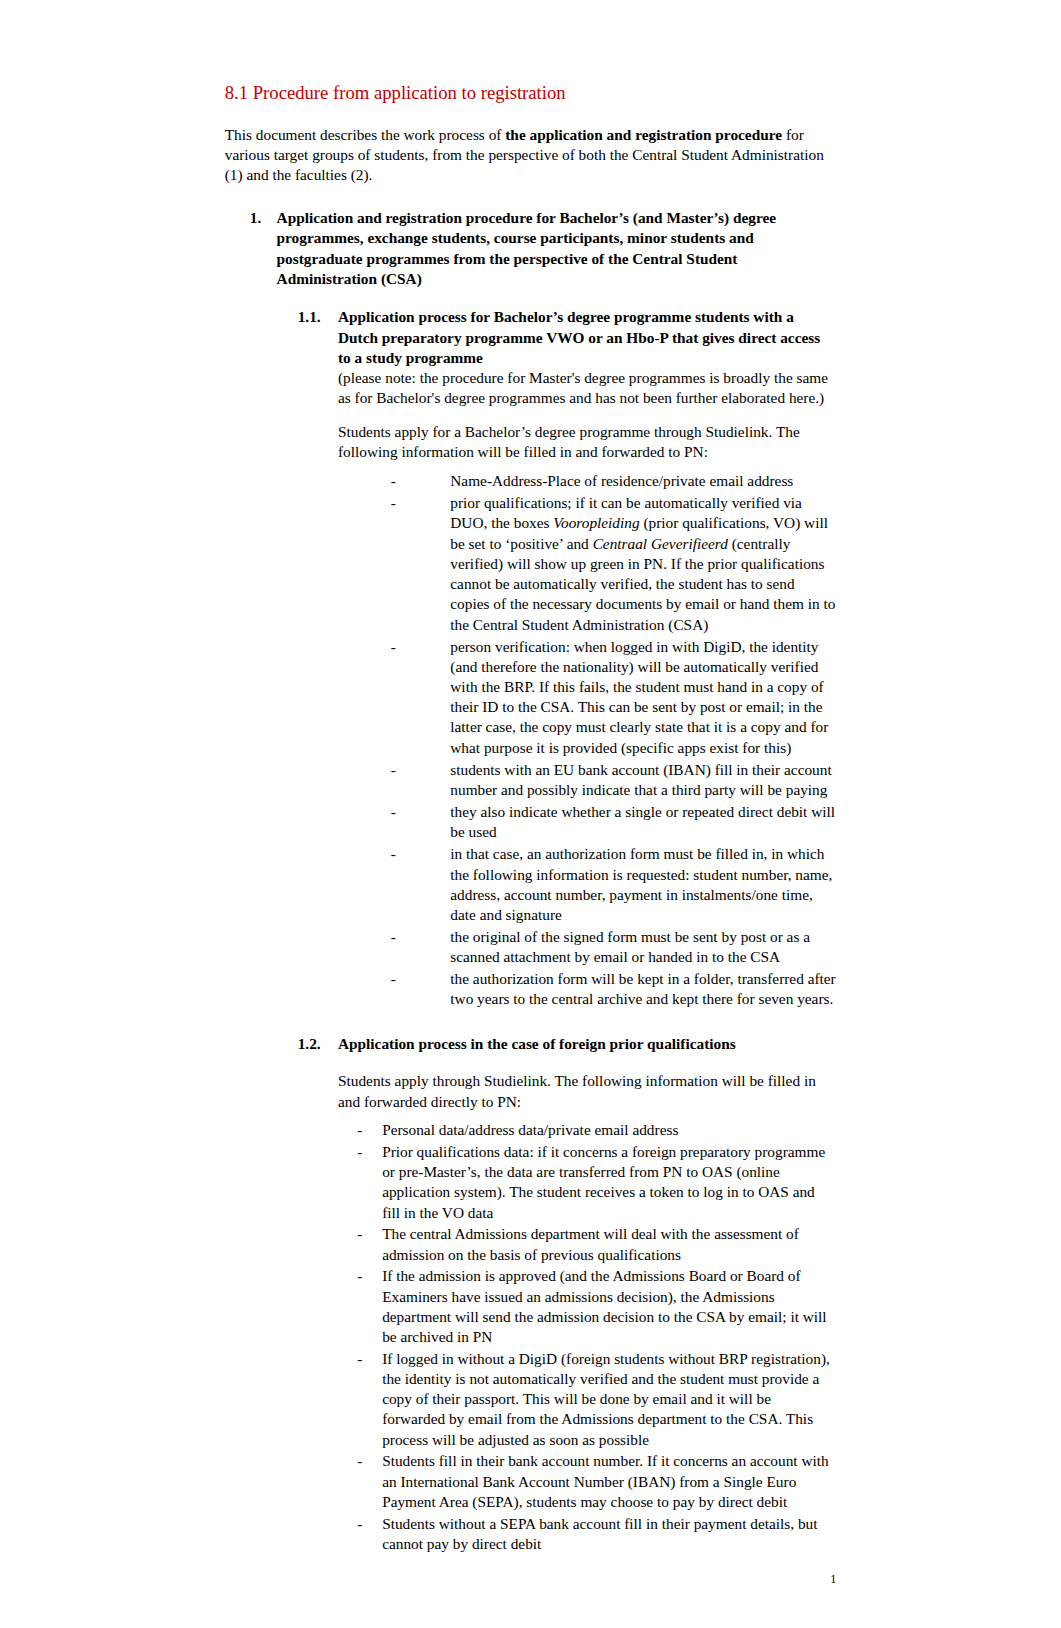8.1 Procedure from application to registration
This document describes the work process of the application and registration procedure for various target groups of students, from the perspective of both the Central Student Administration (1) and the faculties (2).
Application and registration procedure for Bachelor’s (and Master’s) degree programmes, exchange students, course participants, minor students and postgraduate programmes from the perspective of the Central Student Administration (CSA)
Application process for Bachelor’s degree programme students with a Dutch preparatory programme VWO or an Hbo-P that gives direct access to a study programme
(please note: the procedure for Master's degree programmes is broadly the same as for Bachelor's degree programmes and has not been further elaborated here.)
Students apply for a Bachelor’s degree programme through Studielink. The following information will be filled in and forwarded to PN:
Name-Address-Place of residence/private email address
prior qualifications; if it can be automatically verified via DUO, the boxes Vooropleiding (prior qualifications, VO) will be set to ‘positive’ and Centraal Geverifieerd (centrally verified) will show up green in PN. If the prior qualifications cannot be automatically verified, the student has to send copies of the necessary documents by email or hand them in to the Central Student Administration (CSA)
person verification: when logged in with DigiD, the identity (and therefore the nationality) will be automatically verified with the BRP. If this fails, the student must hand in a copy of their ID to the CSA. This can be sent by post or email; in the latter case, the copy must clearly state that it is a copy and for what purpose it is provided (specific apps exist for this)
students with an EU bank account (IBAN) fill in their account number and possibly indicate that a third party will be paying
they also indicate whether a single or repeated direct debit will be used
in that case, an authorization form must be filled in, in which the following information is requested: student number, name, address, account number, payment in instalments/one time, date and signature
the original of the signed form must be sent by post or as a scanned attachment by email or handed in to the CSA
the authorization form will be kept in a folder, transferred after two years to the central archive and kept there for seven years.
Application process in the case of foreign prior qualifications
Students apply through Studielink. The following information will be filled in and forwarded directly to PN:
Personal data/address data/private email address
Prior qualifications data: if it concerns a foreign preparatory programme or pre-Master’s, the data are transferred from PN to OAS (online application system). The student receives a token to log in to OAS and fill in the VO data
The central Admissions department will deal with the assessment of admission on the basis of previous qualifications
If the admission is approved (and the Admissions Board or Board of Examiners have issued an admissions decision), the Admissions department will send the admission decision to the CSA by email; it will be archived in PN
If logged in without a DigiD (foreign students without BRP registration), the identity is not automatically verified and the student must provide a copy of their passport. This will be done by email and it will be forwarded by email from the Admissions department to the CSA. This process will be adjusted as soon as possible
Students fill in their bank account number. If it concerns an account with an International Bank Account Number (IBAN) from a Single Euro Payment Area (SEPA), students may choose to pay by direct debit
Students without a SEPA bank account fill in their payment details, but cannot pay by direct debit
1